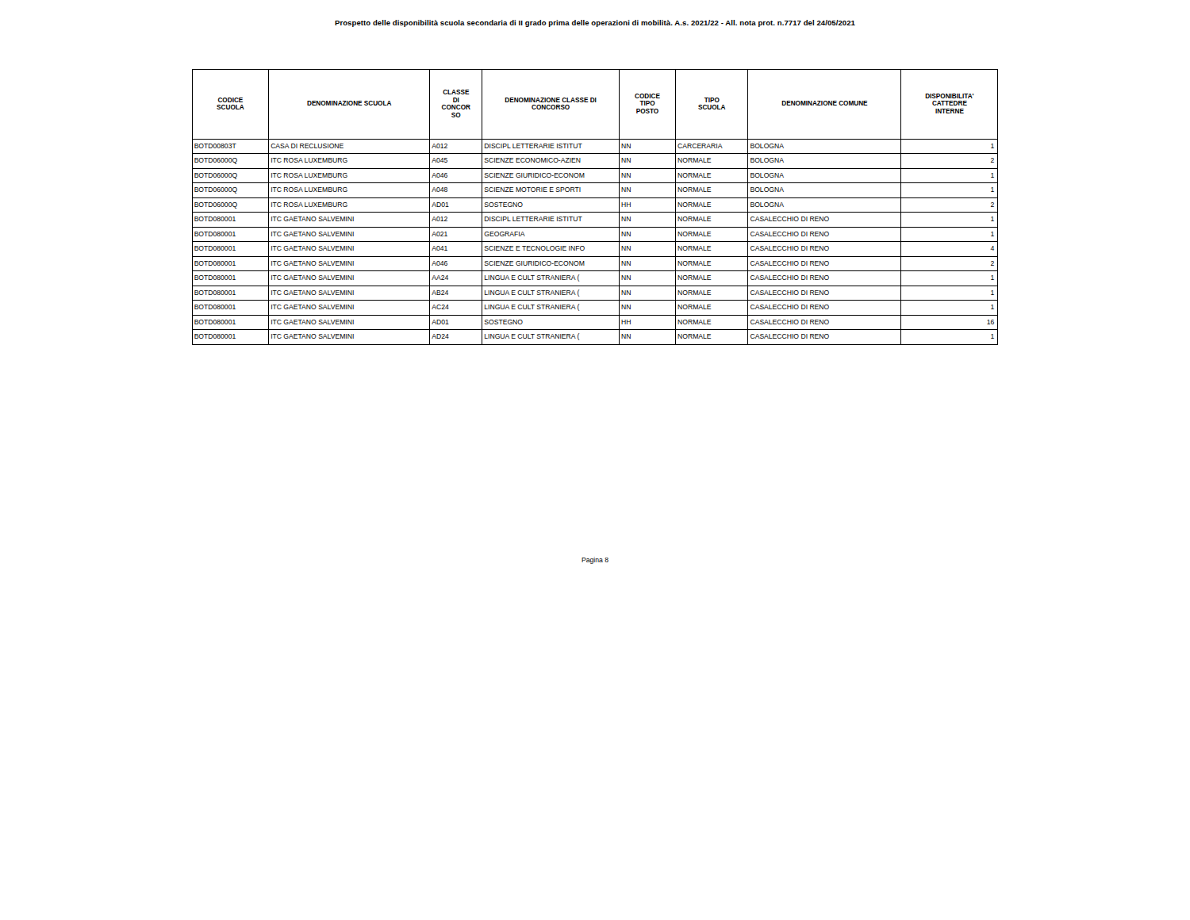Prospetto delle disponibilità scuola secondaria di II grado prima delle operazioni di mobilità. A.s. 2021/22 - All. nota prot. n.7717 del 24/05/2021
| CODICE SCUOLA | DENOMINAZIONE SCUOLA | CLASSE DI CONCOR SO | DENOMINAZIONE CLASSE DI CONCORSO | CODICE TIPO POSTO | TIPO SCUOLA | DENOMINAZIONE COMUNE | DISPONIBILITA' CATTEDRE INTERNE |
| --- | --- | --- | --- | --- | --- | --- | --- |
| BOTD00803T | CASA DI RECLUSIONE | A012 | DISCIPL LETTERARIE ISTITUT | NN | CARCERARIA | BOLOGNA | 1 |
| BOTD06000Q | ITC ROSA LUXEMBURG | A045 | SCIENZE ECONOMICO-AZIEN | NN | NORMALE | BOLOGNA | 2 |
| BOTD06000Q | ITC ROSA LUXEMBURG | A046 | SCIENZE GIURIDICO-ECONOM | NN | NORMALE | BOLOGNA | 1 |
| BOTD06000Q | ITC ROSA LUXEMBURG | A048 | SCIENZE MOTORIE E SPORTI | NN | NORMALE | BOLOGNA | 1 |
| BOTD06000Q | ITC ROSA LUXEMBURG | AD01 | SOSTEGNO | HH | NORMALE | BOLOGNA | 2 |
| BOTD080001 | ITC GAETANO SALVEMINI | A012 | DISCIPL LETTERARIE ISTITUT | NN | NORMALE | CASALECCHIO DI RENO | 1 |
| BOTD080001 | ITC GAETANO SALVEMINI | A021 | GEOGRAFIA | NN | NORMALE | CASALECCHIO DI RENO | 1 |
| BOTD080001 | ITC GAETANO SALVEMINI | A041 | SCIENZE E TECNOLOGIE INFO | NN | NORMALE | CASALECCHIO DI RENO | 4 |
| BOTD080001 | ITC GAETANO SALVEMINI | A046 | SCIENZE GIURIDICO-ECONOM | NN | NORMALE | CASALECCHIO DI RENO | 2 |
| BOTD080001 | ITC GAETANO SALVEMINI | AA24 | LINGUA E CULT STRANIERA ( | NN | NORMALE | CASALECCHIO DI RENO | 1 |
| BOTD080001 | ITC GAETANO SALVEMINI | AB24 | LINGUA E CULT STRANIERA ( | NN | NORMALE | CASALECCHIO DI RENO | 1 |
| BOTD080001 | ITC GAETANO SALVEMINI | AC24 | LINGUA E CULT STRANIERA ( | NN | NORMALE | CASALECCHIO DI RENO | 1 |
| BOTD080001 | ITC GAETANO SALVEMINI | AD01 | SOSTEGNO | HH | NORMALE | CASALECCHIO DI RENO | 16 |
| BOTD080001 | ITC GAETANO SALVEMINI | AD24 | LINGUA E CULT STRANIERA ( | NN | NORMALE | CASALECCHIO DI RENO | 1 |
Pagina 8